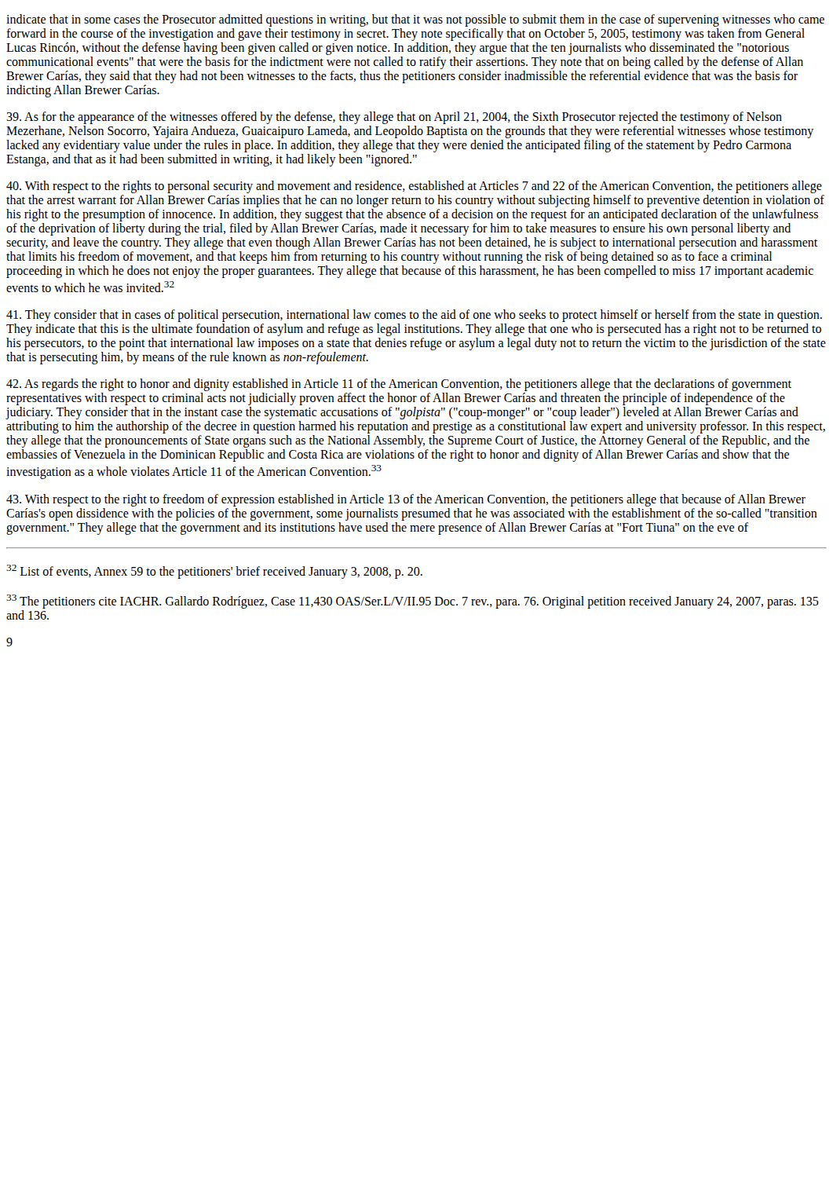indicate that in some cases the Prosecutor admitted questions in writing, but that it was not possible to submit them in the case of supervening witnesses who came forward in the course of the investigation and gave their testimony in secret. They note specifically that on October 5, 2005, testimony was taken from General Lucas Rincón, without the defense having been given called or given notice. In addition, they argue that the ten journalists who disseminated the "notorious communicational events" that were the basis for the indictment were not called to ratify their assertions. They note that on being called by the defense of Allan Brewer Carías, they said that they had not been witnesses to the facts, thus the petitioners consider inadmissible the referential evidence that was the basis for indicting Allan Brewer Carías.
39. As for the appearance of the witnesses offered by the defense, they allege that on April 21, 2004, the Sixth Prosecutor rejected the testimony of Nelson Mezerhane, Nelson Socorro, Yajaira Andueza, Guaicaipuro Lameda, and Leopoldo Baptista on the grounds that they were referential witnesses whose testimony lacked any evidentiary value under the rules in place. In addition, they allege that they were denied the anticipated filing of the statement by Pedro Carmona Estanga, and that as it had been submitted in writing, it had likely been "ignored."
40. With respect to the rights to personal security and movement and residence, established at Articles 7 and 22 of the American Convention, the petitioners allege that the arrest warrant for Allan Brewer Carías implies that he can no longer return to his country without subjecting himself to preventive detention in violation of his right to the presumption of innocence. In addition, they suggest that the absence of a decision on the request for an anticipated declaration of the unlawfulness of the deprivation of liberty during the trial, filed by Allan Brewer Carías, made it necessary for him to take measures to ensure his own personal liberty and security, and leave the country. They allege that even though Allan Brewer Carías has not been detained, he is subject to international persecution and harassment that limits his freedom of movement, and that keeps him from returning to his country without running the risk of being detained so as to face a criminal proceeding in which he does not enjoy the proper guarantees. They allege that because of this harassment, he has been compelled to miss 17 important academic events to which he was invited.32
41. They consider that in cases of political persecution, international law comes to the aid of one who seeks to protect himself or herself from the state in question. They indicate that this is the ultimate foundation of asylum and refuge as legal institutions. They allege that one who is persecuted has a right not to be returned to his persecutors, to the point that international law imposes on a state that denies refuge or asylum a legal duty not to return the victim to the jurisdiction of the state that is persecuting him, by means of the rule known as non-refoulement.
42. As regards the right to honor and dignity established in Article 11 of the American Convention, the petitioners allege that the declarations of government representatives with respect to criminal acts not judicially proven affect the honor of Allan Brewer Carías and threaten the principle of independence of the judiciary. They consider that in the instant case the systematic accusations of "golpista" ("coup-monger" or "coup leader") leveled at Allan Brewer Carías and attributing to him the authorship of the decree in question harmed his reputation and prestige as a constitutional law expert and university professor. In this respect, they allege that the pronouncements of State organs such as the National Assembly, the Supreme Court of Justice, the Attorney General of the Republic, and the embassies of Venezuela in the Dominican Republic and Costa Rica are violations of the right to honor and dignity of Allan Brewer Carías and show that the investigation as a whole violates Article 11 of the American Convention.33
43. With respect to the right to freedom of expression established in Article 13 of the American Convention, the petitioners allege that because of Allan Brewer Carías's open dissidence with the policies of the government, some journalists presumed that he was associated with the establishment of the so-called "transition government." They allege that the government and its institutions have used the mere presence of Allan Brewer Carías at "Fort Tiuna" on the eve of
32 List of events, Annex 59 to the petitioners' brief received January 3, 2008, p. 20.
33 The petitioners cite IACHR. Gallardo Rodríguez, Case 11,430 OAS/Ser.L/V/II.95 Doc. 7 rev., para. 76. Original petition received January 24, 2007, paras. 135 and 136.
9